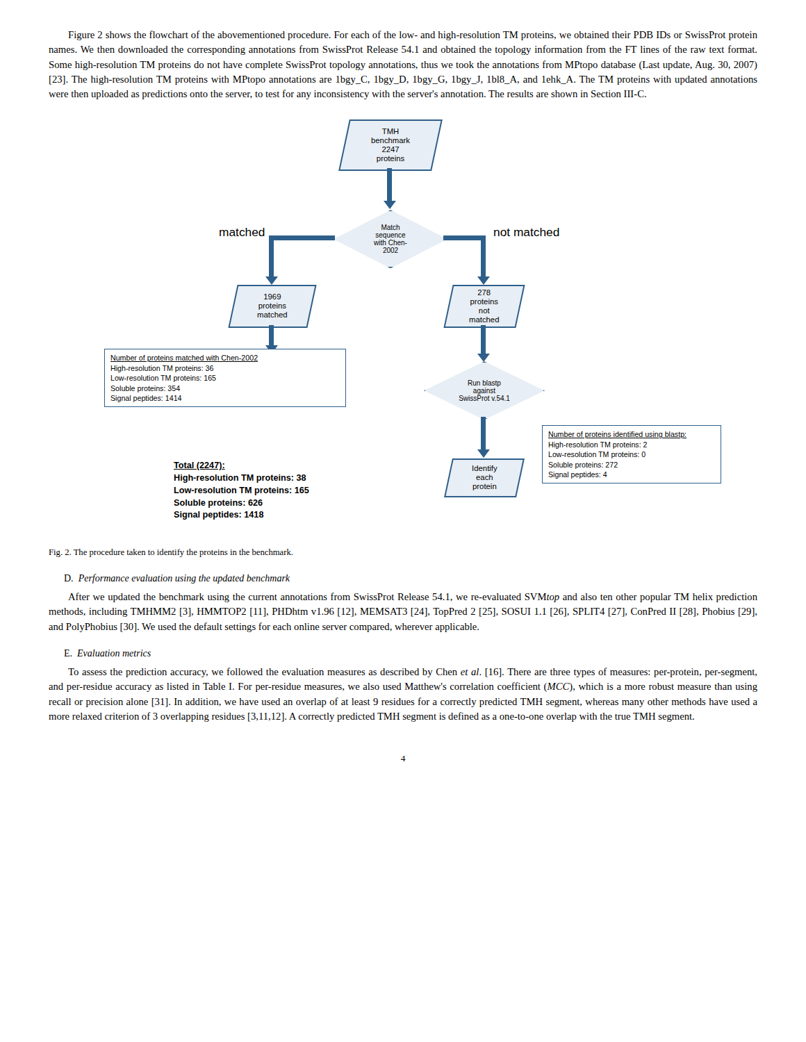Figure 2 shows the flowchart of the abovementioned procedure. For each of the low- and high-resolution TM proteins, we obtained their PDB IDs or SwissProt protein names. We then downloaded the corresponding annotations from SwissProt Release 54.1 and obtained the topology information from the FT lines of the raw text format. Some high-resolution TM proteins do not have complete SwissProt topology annotations, thus we took the annotations from MPtopo database (Last update, Aug. 30, 2007) [23]. The high-resolution TM proteins with MPtopo annotations are 1bgy_C, 1bgy_D, 1bgy_G, 1bgy_J, 1bl8_A, and 1ehk_A. The TM proteins with updated annotations were then uploaded as predictions onto the server, to test for any inconsistency with the server's annotation. The results are shown in Section III-C.
TMH
benchmark
2247
proteins
Match
sequence
with Chen-
2002
matched
not matched
1969
proteins
matched
278
proteins
not
matched
Number of proteins matched with Chen-2002
High-resolution TM proteins: 36
Low-resolution TM proteins: 165
Soluble proteins: 354
Signal peptides: 1414
Run blastp
against
SwissProt v.54.1
Identify
each
protein
Number of proteins identified using blastp:
High-resolution TM proteins: 2
Low-resolution TM proteins: 0
Soluble proteins: 272
Signal peptides: 4
Total (2247):
High-resolution TM proteins: 38
Low-resolution TM proteins: 165
Soluble proteins: 626
Signal peptides: 1418
Fig. 2. The procedure taken to identify the proteins in the benchmark.
D. Performance evaluation using the updated benchmark
After we updated the benchmark using the current annotations from SwissProt Release 54.1, we re-evaluated SVMtop and also ten other popular TM helix prediction methods, including TMHMM2 [3], HMMTOP2 [11], PHDhtm v1.96 [12], MEMSAT3 [24], TopPred 2 [25], SOSUI 1.1 [26], SPLIT4 [27], ConPred II [28], Phobius [29], and PolyPhobius [30]. We used the default settings for each online server compared, wherever applicable.
E. Evaluation metrics
To assess the prediction accuracy, we followed the evaluation measures as described by Chen et al. [16]. There are three types of measures: per-protein, per-segment, and per-residue accuracy as listed in Table I. For per-residue measures, we also used Matthew's correlation coefficient (MCC), which is a more robust measure than using recall or precision alone [31]. In addition, we have used an overlap of at least 9 residues for a correctly predicted TMH segment, whereas many other methods have used a more relaxed criterion of 3 overlapping residues [3,11,12]. A correctly predicted TMH segment is defined as a one-to-one overlap with the true TMH segment.
4